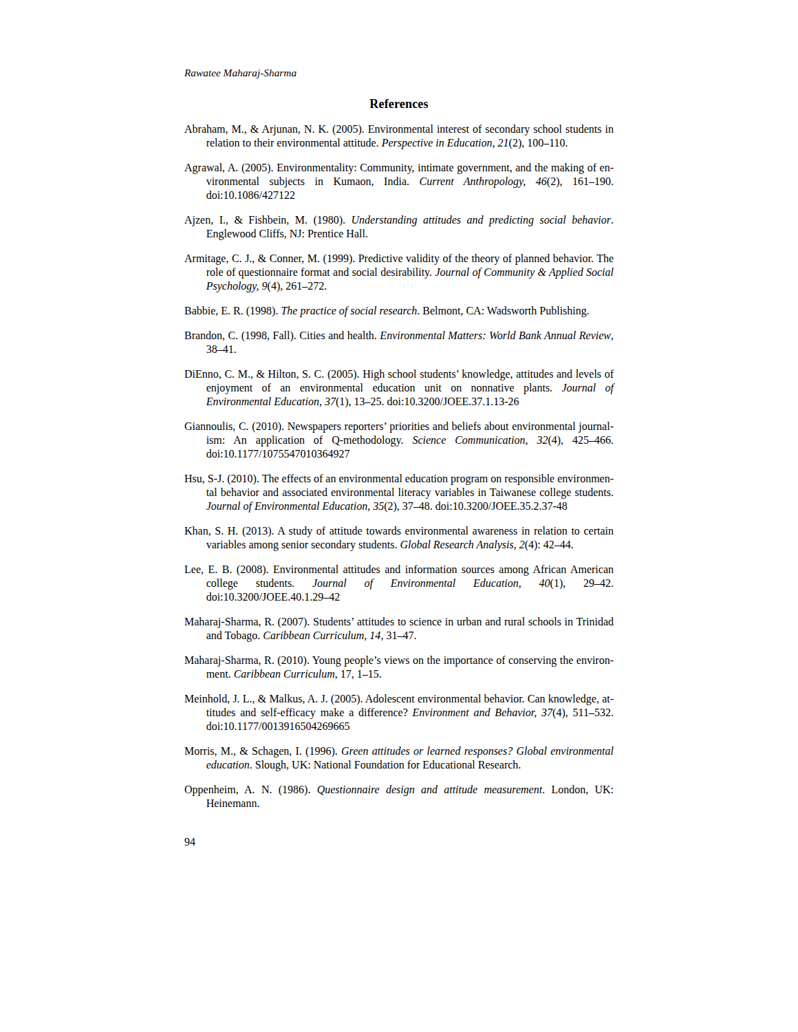Rawatee Maharaj-Sharma
References
Abraham, M., & Arjunan, N. K. (2005). Environmental interest of secondary school students in relation to their environmental attitude. Perspective in Education, 21(2), 100–110.
Agrawal, A. (2005). Environmentality: Community, intimate government, and the making of environmental subjects in Kumaon, India. Current Anthropology, 46(2), 161–190. doi:10.1086/427122
Ajzen, I., & Fishbein, M. (1980). Understanding attitudes and predicting social behavior. Englewood Cliffs, NJ: Prentice Hall.
Armitage, C. J., & Conner, M. (1999). Predictive validity of the theory of planned behavior. The role of questionnaire format and social desirability. Journal of Community & Applied Social Psychology, 9(4), 261–272.
Babbie, E. R. (1998). The practice of social research. Belmont, CA: Wadsworth Publishing.
Brandon, C. (1998, Fall). Cities and health. Environmental Matters: World Bank Annual Review, 38–41.
DiEnno, C. M., & Hilton, S. C. (2005). High school students’ knowledge, attitudes and levels of enjoyment of an environmental education unit on nonnative plants. Journal of Environmental Education, 37(1), 13–25. doi:10.3200/JOEE.37.1.13-26
Giannoulis, C. (2010). Newspapers reporters’ priorities and beliefs about environmental journalism: An application of Q-methodology. Science Communication, 32(4), 425–466. doi:10.1177/1075547010364927
Hsu, S-J. (2010). The effects of an environmental education program on responsible environmental behavior and associated environmental literacy variables in Taiwanese college students. Journal of Environmental Education, 35(2), 37–48. doi:10.3200/JOEE.35.2.37-48
Khan, S. H. (2013). A study of attitude towards environmental awareness in relation to certain variables among senior secondary students. Global Research Analysis, 2(4): 42–44.
Lee, E. B. (2008). Environmental attitudes and information sources among African American college students. Journal of Environmental Education, 40(1), 29–42. doi:10.3200/JOEE.40.1.29–42
Maharaj-Sharma, R. (2007). Students’ attitudes to science in urban and rural schools in Trinidad and Tobago. Caribbean Curriculum, 14, 31–47.
Maharaj-Sharma, R. (2010). Young people’s views on the importance of conserving the environment. Caribbean Curriculum, 17, 1–15.
Meinhold, J. L., & Malkus, A. J. (2005). Adolescent environmental behavior. Can knowledge, attitudes and self-efficacy make a difference? Environment and Behavior, 37(4), 511–532. doi:10.1177/0013916504269665
Morris, M., & Schagen, I. (1996). Green attitudes or learned responses? Global environmental education. Slough, UK: National Foundation for Educational Research.
Oppenheim, A. N. (1986). Questionnaire design and attitude measurement. London, UK: Heinemann.
94